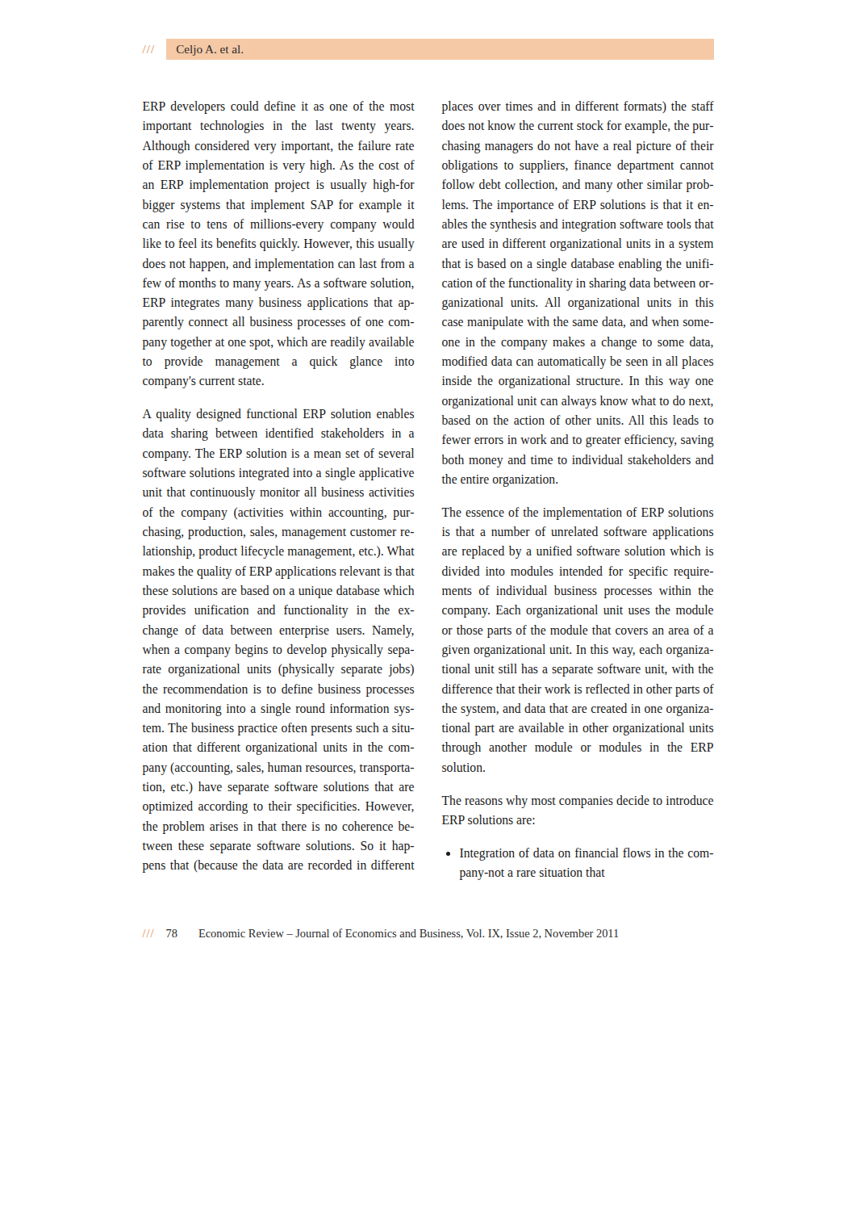///
Celjo A. et al.
ERP developers could define it as one of the most important technologies in the last twenty years. Although considered very important, the failure rate of ERP implementation is very high. As the cost of an ERP implementation project is usually high-for bigger systems that implement SAP for example it can rise to tens of millions-every company would like to feel its benefits quickly. However, this usually does not happen, and implementation can last from a few of months to many years. As a software solution, ERP integrates many business applications that apparently connect all business processes of one company together at one spot, which are readily available to provide management a quick glance into company's current state.
A quality designed functional ERP solution enables data sharing between identified stakeholders in a company. The ERP solution is a mean set of several software solutions integrated into a single applicative unit that continuously monitor all business activities of the company (activities within accounting, purchasing, production, sales, management customer relationship, product lifecycle management, etc.). What makes the quality of ERP applications relevant is that these solutions are based on a unique database which provides unification and functionality in the exchange of data between enterprise users. Namely, when a company begins to develop physically separate organizational units (physically separate jobs) the recommendation is to define business processes and monitoring into a single round information system. The business practice often presents such a situation that different organizational units in the company (accounting, sales, human resources, transportation, etc.) have separate software solutions that are optimized according to their specificities. However, the problem arises in that there is no coherence between these separate software solutions. So it happens that (because the data are recorded in different places over times and in different formats) the staff does not know the current stock for example, the purchasing managers do not have a real picture of their obligations to suppliers, finance department cannot follow debt collection, and many other similar problems. The importance of ERP solutions is that it enables the synthesis and integration software tools that are used in different organizational units in a system that is based on a single database enabling the unification of the functionality in sharing data between organizational units. All organizational units in this case manipulate with the same data, and when someone in the company makes a change to some data, modified data can automatically be seen in all places inside the organizational structure. In this way one organizational unit can always know what to do next, based on the action of other units. All this leads to fewer errors in work and to greater efficiency, saving both money and time to individual stakeholders and the entire organization.
The essence of the implementation of ERP solutions is that a number of unrelated software applications are replaced by a unified software solution which is divided into modules intended for specific requirements of individual business processes within the company. Each organizational unit uses the module or those parts of the module that covers an area of a given organizational unit. In this way, each organizational unit still has a separate software unit, with the difference that their work is reflected in other parts of the system, and data that are created in one organizational part are available in other organizational units through another module or modules in the ERP solution.
The reasons why most companies decide to introduce ERP solutions are:
Integration of data on financial flows in the company-not a rare situation that
/// 78 Economic Review – Journal of Economics and Business, Vol. IX, Issue 2, November 2011